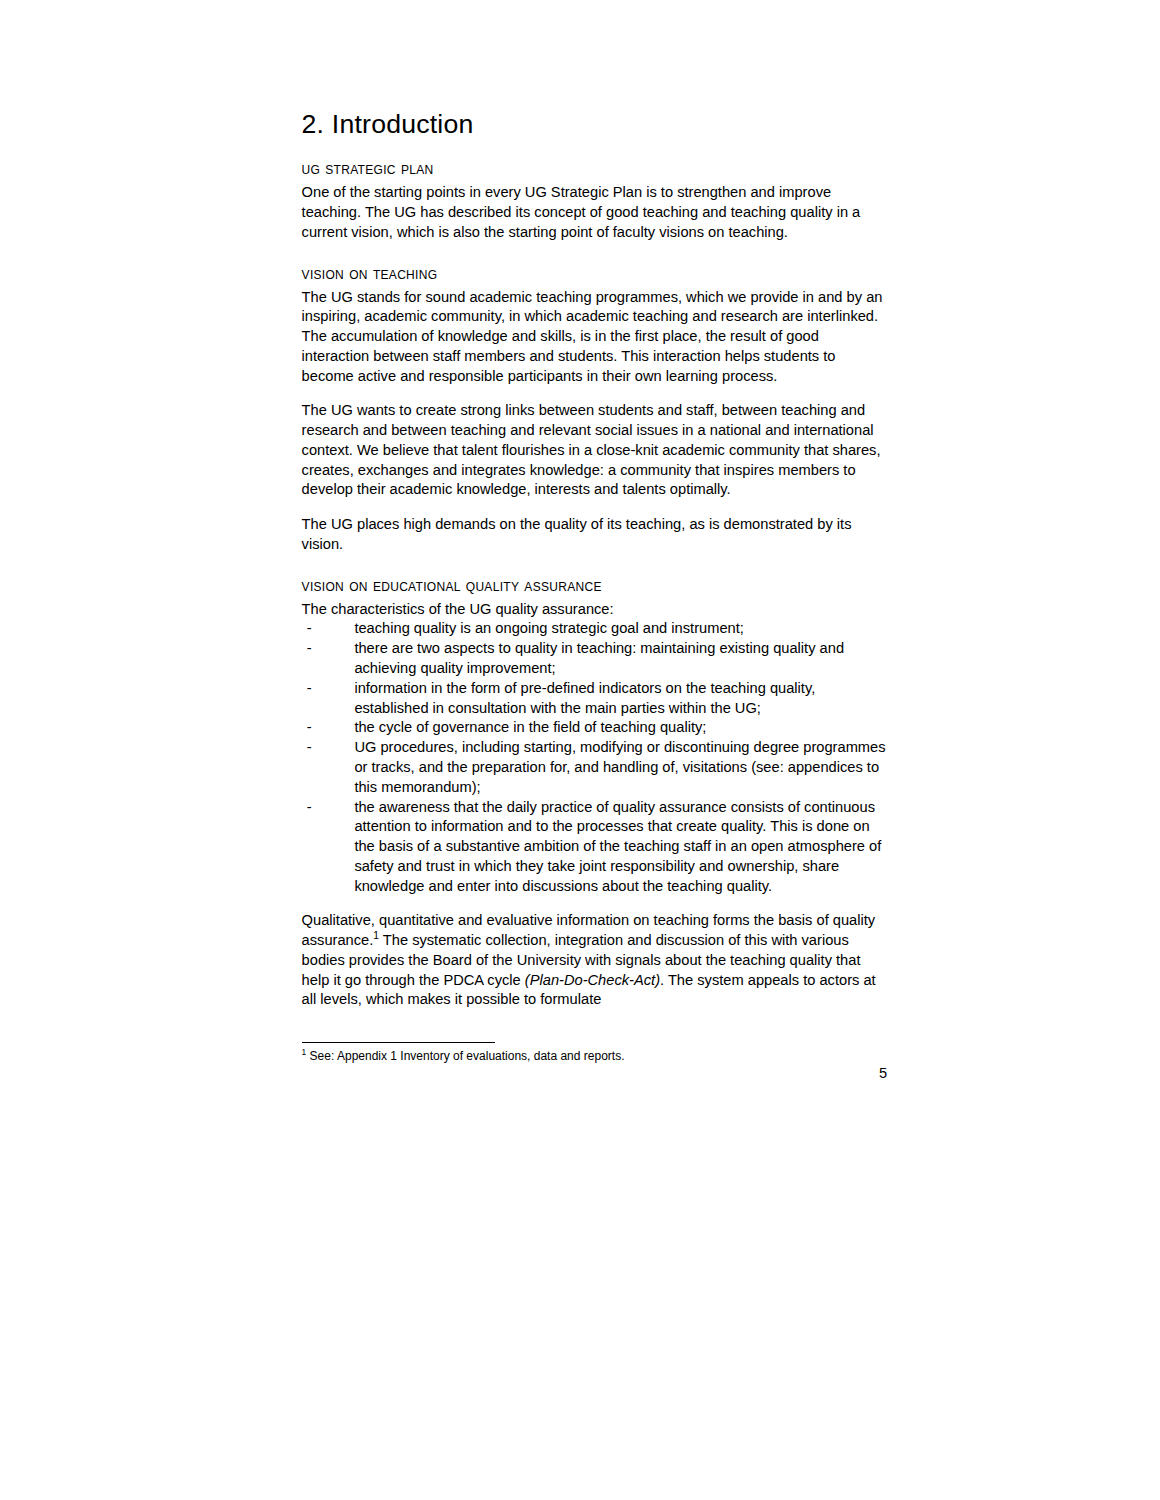2. Introduction
UG Strategic Plan
One of the starting points in every UG Strategic Plan is to strengthen and improve teaching. The UG has described its concept of good teaching and teaching quality in a current vision, which is also the starting point of faculty visions on teaching.
Vision on teaching
The UG stands for sound academic teaching programmes, which we provide in and by an inspiring, academic community, in which academic teaching and research are interlinked. The accumulation of knowledge and skills, is in the first place, the result of good interaction between staff members and students. This interaction helps students to become active and responsible participants in their own learning process.
The UG wants to create strong links between students and staff, between teaching and research and between teaching and relevant social issues in a national and international context. We believe that talent flourishes in a close-knit academic community that shares, creates, exchanges and integrates knowledge: a community that inspires members to develop their academic knowledge, interests and talents optimally.
The UG places high demands on the quality of its teaching, as is demonstrated by its vision.
Vision on educational quality assurance
The characteristics of the UG quality assurance:
teaching quality is an ongoing strategic goal and instrument;
there are two aspects to quality in teaching: maintaining existing quality and achieving quality improvement;
information in the form of pre-defined indicators on the teaching quality, established in consultation with the main parties within the UG;
the cycle of governance in the field of teaching quality;
UG procedures, including starting, modifying or discontinuing degree programmes or tracks, and the preparation for, and handling of, visitations (see: appendices to this memorandum);
the awareness that the daily practice of quality assurance consists of continuous attention to information and to the processes that create quality. This is done on the basis of a substantive ambition of the teaching staff in an open atmosphere of safety and trust in which they take joint responsibility and ownership, share knowledge and enter into discussions about the teaching quality.
Qualitative, quantitative and evaluative information on teaching forms the basis of quality assurance.1 The systematic collection, integration and discussion of this with various bodies provides the Board of the University with signals about the teaching quality that help it go through the PDCA cycle (Plan-Do-Check-Act). The system appeals to actors at all levels, which makes it possible to formulate
1 See: Appendix 1 Inventory of evaluations, data and reports.
5